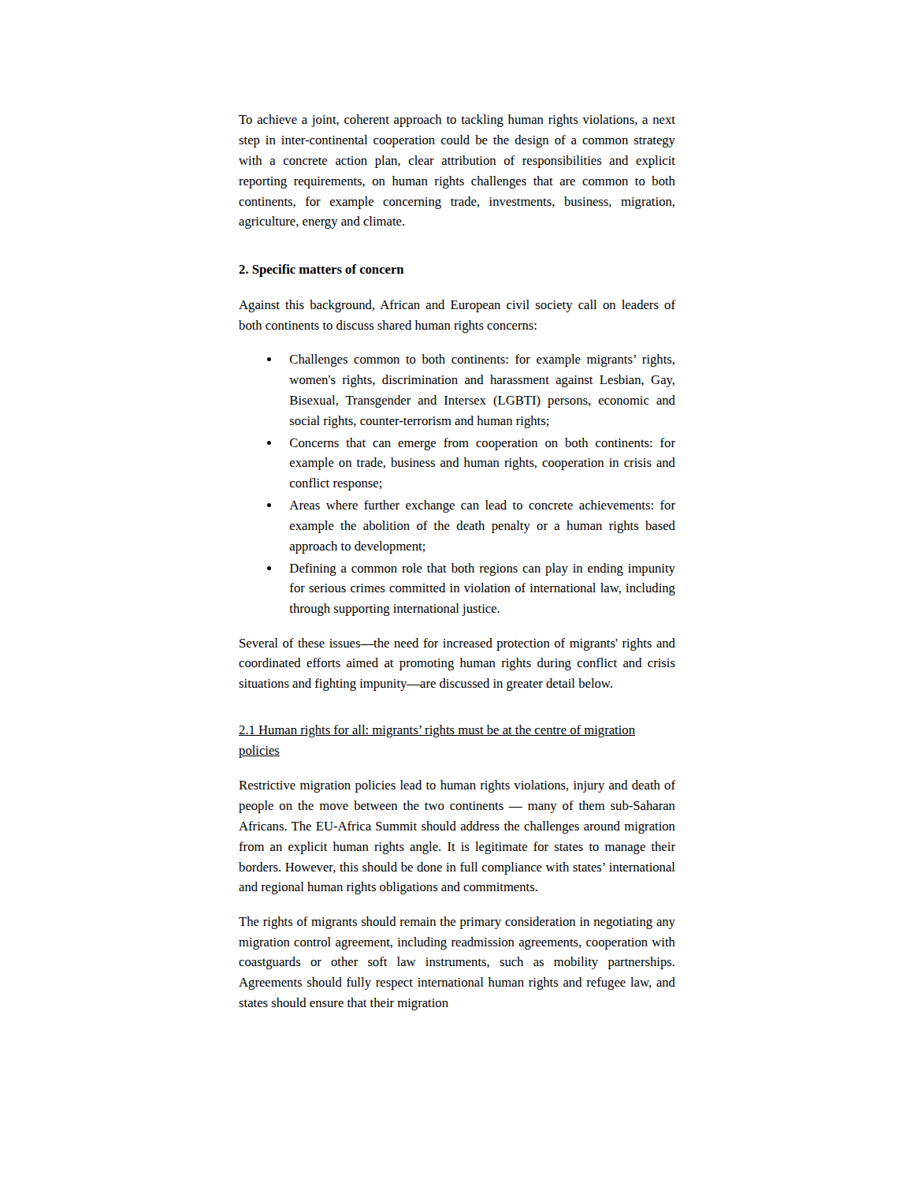To achieve a joint, coherent approach to tackling human rights violations, a next step in inter-continental cooperation could be the design of a common strategy with a concrete action plan, clear attribution of responsibilities and explicit reporting requirements, on human rights challenges that are common to both continents, for example concerning trade, investments, business, migration, agriculture, energy and climate.
2. Specific matters of concern
Against this background, African and European civil society call on leaders of both continents to discuss shared human rights concerns:
Challenges common to both continents: for example migrants’ rights, women's rights, discrimination and harassment against Lesbian, Gay, Bisexual, Transgender and Intersex (LGBTI) persons, economic and social rights, counter-terrorism and human rights;
Concerns that can emerge from cooperation on both continents: for example on trade, business and human rights, cooperation in crisis and conflict response;
Areas where further exchange can lead to concrete achievements: for example the abolition of the death penalty or a human rights based approach to development;
Defining a common role that both regions can play in ending impunity for serious crimes committed in violation of international law, including through supporting international justice.
Several of these issues—the need for increased protection of migrants' rights and coordinated efforts aimed at promoting human rights during conflict and crisis situations and fighting impunity—are discussed in greater detail below.
2.1 Human rights for all: migrants’ rights must be at the centre of migration policies
Restrictive migration policies lead to human rights violations, injury and death of people on the move between the two continents — many of them sub-Saharan Africans. The EU-Africa Summit should address the challenges around migration from an explicit human rights angle. It is legitimate for states to manage their borders. However, this should be done in full compliance with states’ international and regional human rights obligations and commitments.
The rights of migrants should remain the primary consideration in negotiating any migration control agreement, including readmission agreements, cooperation with coastguards or other soft law instruments, such as mobility partnerships. Agreements should fully respect international human rights and refugee law, and states should ensure that their migration